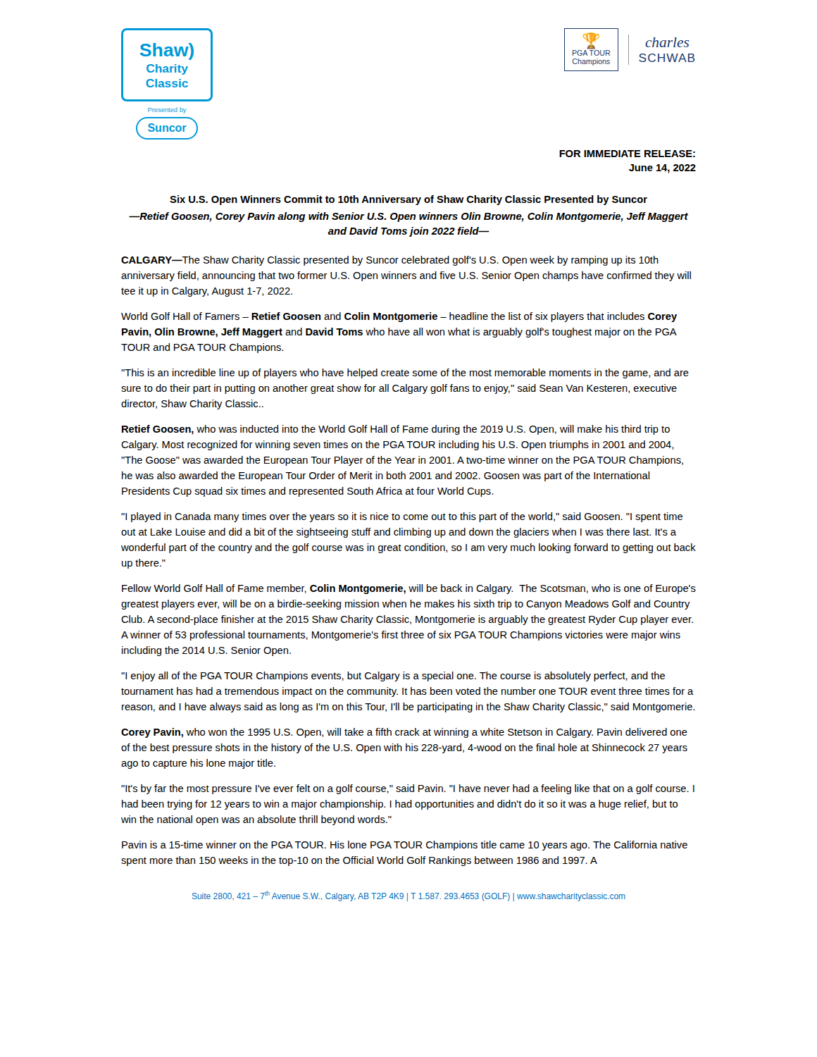Shaw) Charity Classic
Presented by
Suncor
🏆 PGA TOUR
Champions
charles SCHWAB
FOR IMMEDIATE RELEASE:
June 14, 2022
Six U.S. Open Winners Commit to 10th Anniversary of Shaw Charity Classic Presented by Suncor
—Retief Goosen, Corey Pavin along with Senior U.S. Open winners Olin Browne, Colin Montgomerie, Jeff Maggert and David Toms join 2022 field—
CALGARY—The Shaw Charity Classic presented by Suncor celebrated golf's U.S. Open week by ramping up its 10th anniversary field, announcing that two former U.S. Open winners and five U.S. Senior Open champs have confirmed they will tee it up in Calgary, August 1-7, 2022.
World Golf Hall of Famers – Retief Goosen and Colin Montgomerie – headline the list of six players that includes Corey Pavin, Olin Browne, Jeff Maggert and David Toms who have all won what is arguably golf's toughest major on the PGA TOUR and PGA TOUR Champions.
"This is an incredible line up of players who have helped create some of the most memorable moments in the game, and are sure to do their part in putting on another great show for all Calgary golf fans to enjoy," said Sean Van Kesteren, executive director, Shaw Charity Classic..
Retief Goosen, who was inducted into the World Golf Hall of Fame during the 2019 U.S. Open, will make his third trip to Calgary. Most recognized for winning seven times on the PGA TOUR including his U.S. Open triumphs in 2001 and 2004, "The Goose" was awarded the European Tour Player of the Year in 2001. A two-time winner on the PGA TOUR Champions, he was also awarded the European Tour Order of Merit in both 2001 and 2002. Goosen was part of the International Presidents Cup squad six times and represented South Africa at four World Cups.
"I played in Canada many times over the years so it is nice to come out to this part of the world," said Goosen. "I spent time out at Lake Louise and did a bit of the sightseeing stuff and climbing up and down the glaciers when I was there last. It's a wonderful part of the country and the golf course was in great condition, so I am very much looking forward to getting out back up there."
Fellow World Golf Hall of Fame member, Colin Montgomerie, will be back in Calgary. The Scotsman, who is one of Europe's greatest players ever, will be on a birdie-seeking mission when he makes his sixth trip to Canyon Meadows Golf and Country Club. A second-place finisher at the 2015 Shaw Charity Classic, Montgomerie is arguably the greatest Ryder Cup player ever. A winner of 53 professional tournaments, Montgomerie's first three of six PGA TOUR Champions victories were major wins including the 2014 U.S. Senior Open.
"I enjoy all of the PGA TOUR Champions events, but Calgary is a special one. The course is absolutely perfect, and the tournament has had a tremendous impact on the community. It has been voted the number one TOUR event three times for a reason, and I have always said as long as I'm on this Tour, I'll be participating in the Shaw Charity Classic," said Montgomerie.
Corey Pavin, who won the 1995 U.S. Open, will take a fifth crack at winning a white Stetson in Calgary. Pavin delivered one of the best pressure shots in the history of the U.S. Open with his 228-yard, 4-wood on the final hole at Shinnecock 27 years ago to capture his lone major title.
"It's by far the most pressure I've ever felt on a golf course," said Pavin. "I have never had a feeling like that on a golf course. I had been trying for 12 years to win a major championship. I had opportunities and didn't do it so it was a huge relief, but to win the national open was an absolute thrill beyond words."
Pavin is a 15-time winner on the PGA TOUR. His lone PGA TOUR Champions title came 10 years ago. The California native spent more than 150 weeks in the top-10 on the Official World Golf Rankings between 1986 and 1997. A
Suite 2800, 421 – 7th Avenue S.W., Calgary, AB T2P 4K9 | T 1.587. 293.4653 (GOLF) | www.shawcharityclassic.com